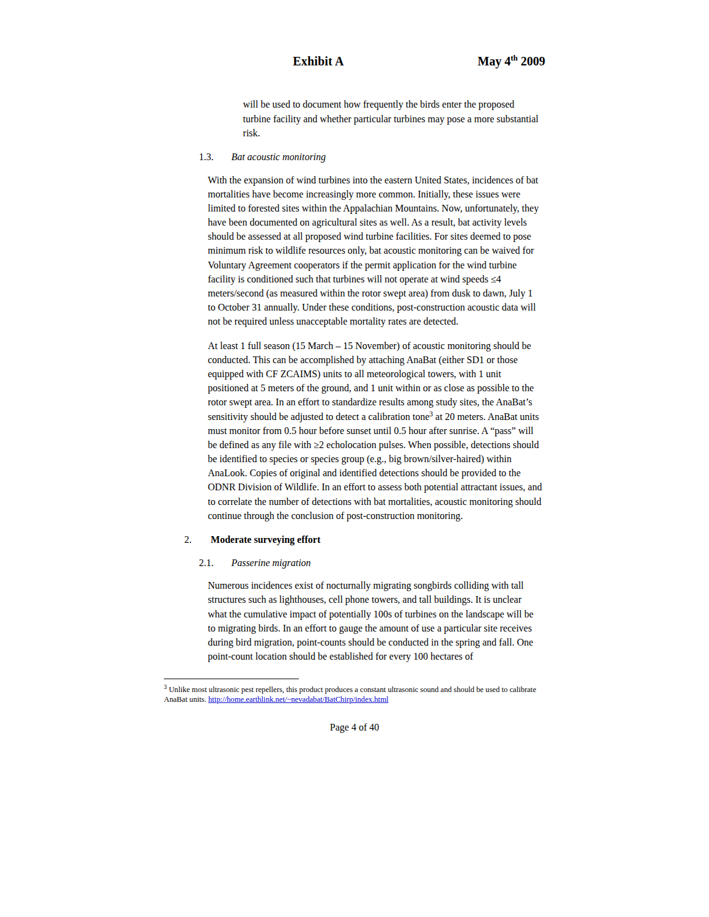Exhibit A May 4th 2009
will be used to document how frequently the birds enter the proposed turbine facility and whether particular turbines may pose a more substantial risk.
1.3. Bat acoustic monitoring
With the expansion of wind turbines into the eastern United States, incidences of bat mortalities have become increasingly more common. Initially, these issues were limited to forested sites within the Appalachian Mountains. Now, unfortunately, they have been documented on agricultural sites as well. As a result, bat activity levels should be assessed at all proposed wind turbine facilities. For sites deemed to pose minimum risk to wildlife resources only, bat acoustic monitoring can be waived for Voluntary Agreement cooperators if the permit application for the wind turbine facility is conditioned such that turbines will not operate at wind speeds ≤4 meters/second (as measured within the rotor swept area) from dusk to dawn, July 1 to October 31 annually. Under these conditions, post-construction acoustic data will not be required unless unacceptable mortality rates are detected.
At least 1 full season (15 March – 15 November) of acoustic monitoring should be conducted. This can be accomplished by attaching AnaBat (either SD1 or those equipped with CF ZCAIMS) units to all meteorological towers, with 1 unit positioned at 5 meters of the ground, and 1 unit within or as close as possible to the rotor swept area. In an effort to standardize results among study sites, the AnaBat’s sensitivity should be adjusted to detect a calibration tone3 at 20 meters. AnaBat units must monitor from 0.5 hour before sunset until 0.5 hour after sunrise. A “pass” will be defined as any file with ≥2 echolocation pulses. When possible, detections should be identified to species or species group (e.g., big brown/silver-haired) within AnaLook. Copies of original and identified detections should be provided to the ODNR Division of Wildlife. In an effort to assess both potential attractant issues, and to correlate the number of detections with bat mortalities, acoustic monitoring should continue through the conclusion of post-construction monitoring.
2. Moderate surveying effort
2.1. Passerine migration
Numerous incidences exist of nocturnally migrating songbirds colliding with tall structures such as lighthouses, cell phone towers, and tall buildings. It is unclear what the cumulative impact of potentially 100s of turbines on the landscape will be to migrating birds. In an effort to gauge the amount of use a particular site receives during bird migration, point-counts should be conducted in the spring and fall. One point-count location should be established for every 100 hectares of
3 Unlike most ultrasonic pest repellers, this product produces a constant ultrasonic sound and should be used to calibrate AnaBat units. http://home.earthlink.net/~nevadabat/BatChirp/index.html
Page 4 of 40